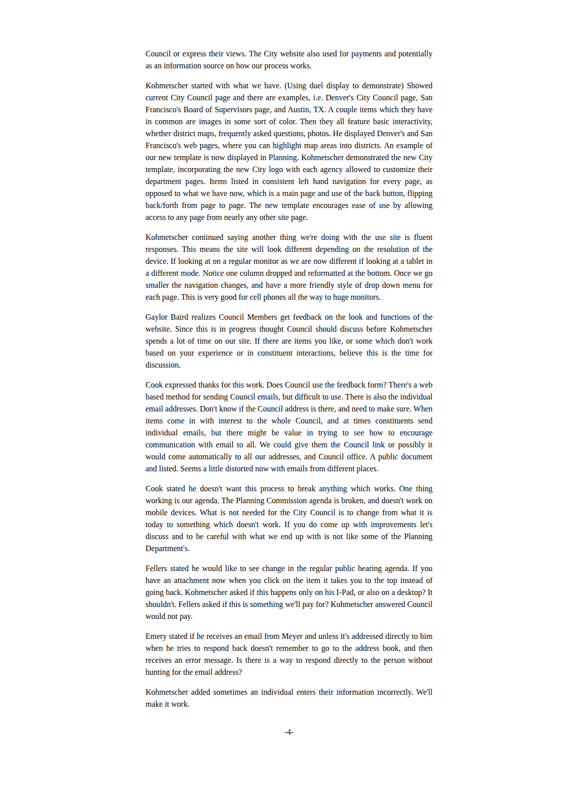Council or express their views. The City website also used for payments and potentially as an information source on how our process works.
Kohmetscher started with what we have. (Using duel display to demonstrate) Showed current City Council page and there are examples, i.e. Denver's City Council page, San Francisco's Board of Supervisors page, and Austin, TX. A couple items which they have in common are images in some sort of color. Then they all feature basic interactivity, whether district maps, frequently asked questions, photos. He displayed Denver's and San Francisco's web pages, where you can highlight map areas into districts. An example of our new template is now displayed in Planning. Kohmetscher demonstrated the new City template, incorporating the new City logo with each agency allowed to customize their department pages. Items listed in consistent left hand navigation for every page, as opposed to what we have now, which is a main page and use of the back button, flipping back/forth from page to page. The new template encourages ease of use by allowing access to any page from nearly any other site page.
Kohmetscher continued saying another thing we're doing with the use site is fluent responses. This means the site will look different depending on the resolution of the device. If looking at on a regular monitor as we are now different if looking at a tablet in a different mode. Notice one column dropped and reformatted at the bottom. Once we go smaller the navigation changes, and have a more friendly style of drop down menu for each page. This is very good for cell phones all the way to huge monitors.
Gaylor Baird realizes Council Members get feedback on the look and functions of the website. Since this is in progress thought Council should discuss before Kohmetscher spends a lot of time on our site. If there are items you like, or some which don't work based on your experience or in constituent interactions, believe this is the time for discussion.
Cook expressed thanks for this work. Does Council use the feedback form? There's a web based method for sending Council emails, but difficult to use. There is also the individual email addresses. Don't know if the Council address is there, and need to make sure. When items come in with interest to the whole Council, and at times constituents send individual emails, but there might be value in trying to see how to encourage communication with email to all. We could give them the Council link or possibly it would come automatically to all our addresses, and Council office. A public document and listed. Seems a little distorted now with emails from different places.
Cook stated he doesn't want this process to break anything which works. One thing working is our agenda. The Planning Commission agenda is broken, and doesn't work on mobile devices. What is not needed for the City Council is to change from what it is today to something which doesn't work. If you do come up with improvements let's discuss and to be careful with what we end up with is not like some of the Planning Department's.
Fellers stated he would like to see change in the regular public hearing agenda. If you have an attachment now when you click on the item it takes you to the top instead of going back. Kohmetscher asked if this happens only on his I-Pad, or also on a desktop? It shouldn't. Fellers asked if this is something we'll pay for? Kohmetscher answered Council would not pay.
Emery stated if he receives an email from Meyer and unless it's addressed directly to him when he tries to respond back doesn't remember to go to the address book, and then receives an error message. Is there is a way to respond directly to the person without hunting for the email address?
Kohmetscher added sometimes an individual enters their information incorrectly. We'll make it work.
-4-